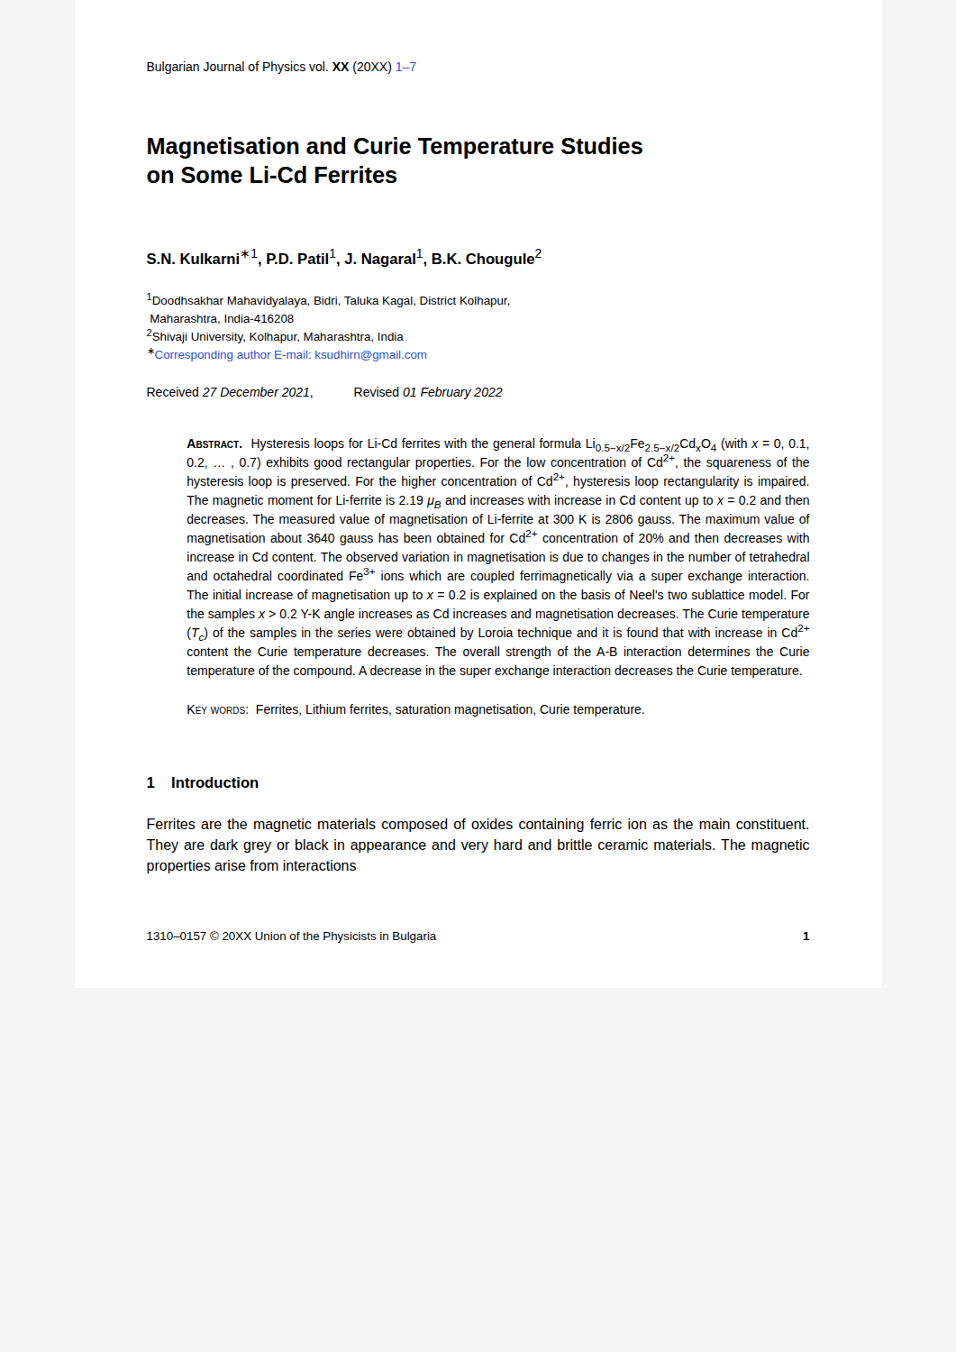Bulgarian Journal of Physics vol. XX (20XX) 1–7
Magnetisation and Curie Temperature Studies
on Some Li-Cd Ferrites
S.N. Kulkarni∗1, P.D. Patil1, J. Nagaral1, B.K. Chougule2
1Doodhsakhar Mahavidyalaya, Bidri, Taluka Kagal, District Kolhapur,
Maharashtra, India-416208
2Shivaji University, Kolhapur, Maharashtra, India
∗Corresponding author E-mail: ksudhirn@gmail.com
Received 27 December 2021, Revised 01 February 2022
Abstract. Hysteresis loops for Li-Cd ferrites with the general formula Li0.5−x/2Fe2.5−x/2CdxO4 (with x = 0, 0.1, 0.2, … , 0.7) exhibits good rectangular properties. For the low concentration of Cd2+, the squareness of the hysteresis loop is preserved. For the higher concentration of Cd2+, hysteresis loop rectangularity is impaired. The magnetic moment for Li-ferrite is 2.19 μB and increases with increase in Cd content up to x = 0.2 and then decreases. The measured value of magnetisation of Li-ferrite at 300 K is 2806 gauss. The maximum value of magnetisation about 3640 gauss has been obtained for Cd2+ concentration of 20% and then decreases with increase in Cd content. The observed variation in magnetisation is due to changes in the number of tetrahedral and octahedral coordinated Fe3+ ions which are coupled ferrimagnetically via a super exchange interaction. The initial increase of magnetisation up to x = 0.2 is explained on the basis of Neel's two sublattice model. For the samples x > 0.2 Y-K angle increases as Cd increases and magnetisation decreases. The Curie temperature (Tc) of the samples in the series were obtained by Loroia technique and it is found that with increase in Cd2+ content the Curie temperature decreases. The overall strength of the A-B interaction determines the Curie temperature of the compound. A decrease in the super exchange interaction decreases the Curie temperature.
Key words: Ferrites, Lithium ferrites, saturation magnetisation, Curie temperature.
1 Introduction
Ferrites are the magnetic materials composed of oxides containing ferric ion as the main constituent. They are dark grey or black in appearance and very hard and brittle ceramic materials. The magnetic properties arise from interactions
1310–0157 © 20XX Union of the Physicists in Bulgaria 1